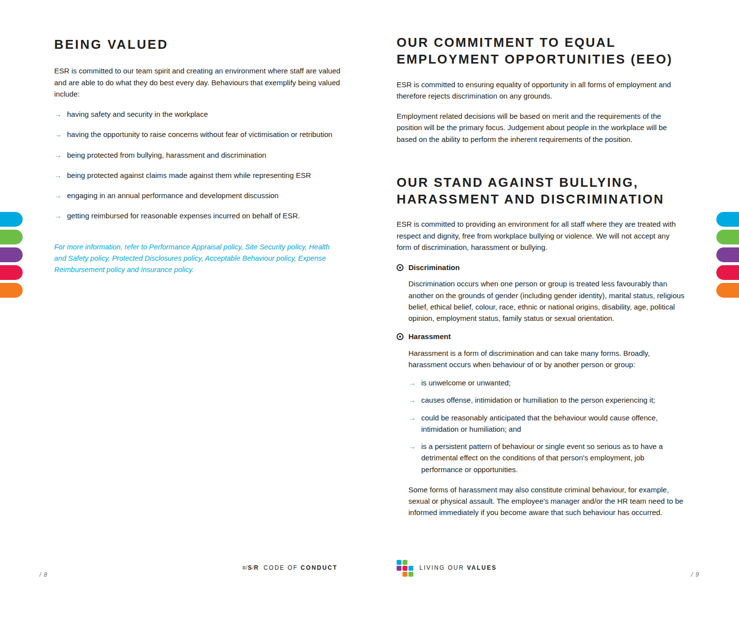Being Valued
ESR is committed to our team spirit and creating an environment where staff are valued and are able to do what they do best every day. Behaviours that exemplify being valued include:
having safety and security in the workplace
having the opportunity to raise concerns without fear of victimisation or retribution
being protected from bullying, harassment and discrimination
being protected against claims made against them while representing ESR
engaging in an annual performance and development discussion
getting reimbursed for reasonable expenses incurred on behalf of ESR.
For more information, refer to Performance Appraisal policy, Site Security policy, Health and Safety policy, Protected Disclosures policy, Acceptable Behaviour policy, Expense Reimbursement policy and Insurance policy.
Our Commitment to Equal Employment Opportunities (EEO)
ESR is committed to ensuring equality of opportunity in all forms of employment and therefore rejects discrimination on any grounds.
Employment related decisions will be based on merit and the requirements of the position will be the primary focus. Judgement about people in the workplace will be based on the ability to perform the inherent requirements of the position.
Our Stand Against Bullying, Harassment and Discrimination
ESR is committed to providing an environment for all staff where they are treated with respect and dignity, free from workplace bullying or violence. We will not accept any form of discrimination, harassment or bullying.
Discrimination
Discrimination occurs when one person or group is treated less favourably than another on the grounds of gender (including gender identity), marital status, religious belief, ethical belief, colour, race, ethnic or national origins, disability, age, political opinion, employment status, family status or sexual orientation.
Harassment
Harassment is a form of discrimination and can take many forms. Broadly, harassment occurs when behaviour of or by another person or group:
is unwelcome or unwanted;
causes offense, intimidation or humiliation to the person experiencing it;
could be reasonably anticipated that the behaviour would cause offence, intimidation or humiliation; and
is a persistent pattern of behaviour or single event so serious as to have a detrimental effect on the conditions of that person's employment, job performance or opportunities.
Some forms of harassment may also constitute criminal behaviour, for example, sexual or physical assault. The employee's manager and/or the HR team need to be informed immediately if you become aware that such behaviour has occurred.
8
≡/S/R Code of Conduct
Living Our Values
9